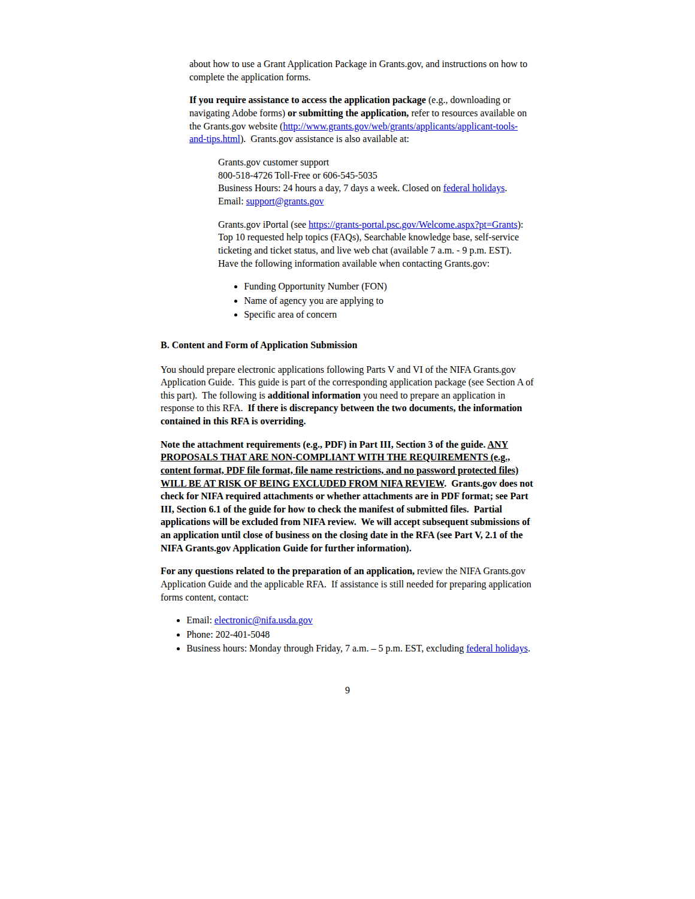about how to use a Grant Application Package in Grants.gov, and instructions on how to complete the application forms.
If you require assistance to access the application package (e.g., downloading or navigating Adobe forms) or submitting the application, refer to resources available on the Grants.gov website (http://www.grants.gov/web/grants/applicants/applicant-tools-and-tips.html). Grants.gov assistance is also available at:
Grants.gov customer support
800-518-4726 Toll-Free or 606-545-5035
Business Hours: 24 hours a day, 7 days a week. Closed on federal holidays.
Email: support@grants.gov
Grants.gov iPortal (see https://grants-portal.psc.gov/Welcome.aspx?pt=Grants): Top 10 requested help topics (FAQs), Searchable knowledge base, self-service ticketing and ticket status, and live web chat (available 7 a.m. - 9 p.m. EST). Have the following information available when contacting Grants.gov:
Funding Opportunity Number (FON)
Name of agency you are applying to
Specific area of concern
B. Content and Form of Application Submission
You should prepare electronic applications following Parts V and VI of the NIFA Grants.gov Application Guide. This guide is part of the corresponding application package (see Section A of this part). The following is additional information you need to prepare an application in response to this RFA. If there is discrepancy between the two documents, the information contained in this RFA is overriding.
Note the attachment requirements (e.g., PDF) in Part III, Section 3 of the guide. ANY PROPOSALS THAT ARE NON-COMPLIANT WITH THE REQUIREMENTS (e.g., content format, PDF file format, file name restrictions, and no password protected files) WILL BE AT RISK OF BEING EXCLUDED FROM NIFA REVIEW. Grants.gov does not check for NIFA required attachments or whether attachments are in PDF format; see Part III, Section 6.1 of the guide for how to check the manifest of submitted files. Partial applications will be excluded from NIFA review. We will accept subsequent submissions of an application until close of business on the closing date in the RFA (see Part V, 2.1 of the NIFA Grants.gov Application Guide for further information).
For any questions related to the preparation of an application, review the NIFA Grants.gov Application Guide and the applicable RFA. If assistance is still needed for preparing application forms content, contact:
Email: electronic@nifa.usda.gov
Phone: 202-401-5048
Business hours: Monday through Friday, 7 a.m. – 5 p.m. EST, excluding federal holidays.
9